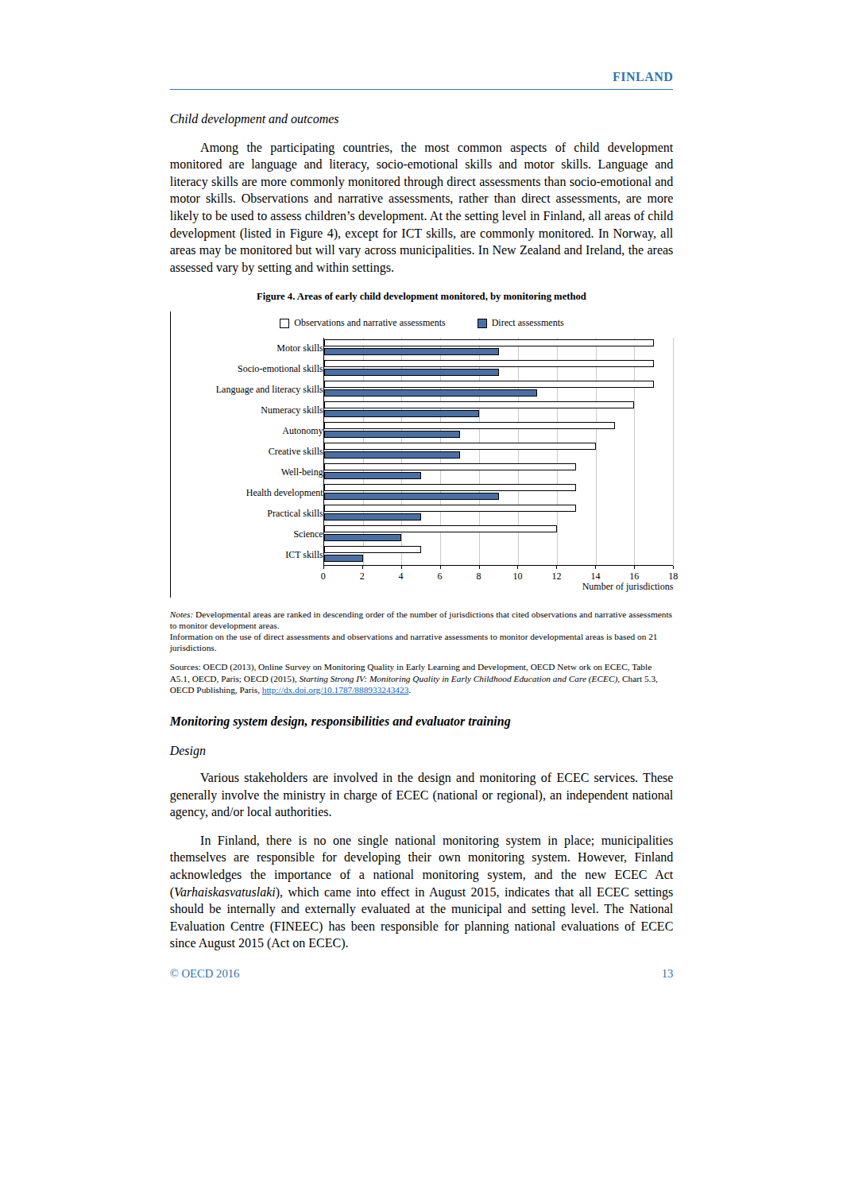FINLAND
Child development and outcomes
Among the participating countries, the most common aspects of child development monitored are language and literacy, socio-emotional skills and motor skills. Language and literacy skills are more commonly monitored through direct assessments than socio-emotional and motor skills. Observations and narrative assessments, rather than direct assessments, are more likely to be used to assess children’s development. At the setting level in Finland, all areas of child development (listed in Figure 4), except for ICT skills, are commonly monitored. In Norway, all areas may be monitored but will vary across municipalities. In New Zealand and Ireland, the areas assessed vary by setting and within settings.
Figure 4. Areas of early child development monitored, by monitoring method
Observations and narrative assessments Direct assessments
| Motor skills | |
| Socio-emotional skills | |
| Language and literacy skills | |
| Numeracy skills | |
| Autonomy | |
| Creative skills | |
| Well-being | |
| Health development | |
| Practical skills | |
| Science | |
| ICT skills | |
| | 0 2 4 6 8 10 12 14 16 18 |
| | Number of jurisdictions |
Notes: Developmental areas are ranked in descending order of the number of jurisdictions that cited observations and narrative assessments to monitor development areas.
Information on the use of direct assessments and observations and narrative assessments to monitor developmental areas is based on 21 jurisdictions.
Sources: OECD (2013), Online Survey on Monitoring Quality in Early Learning and Development, OECD Netw ork on ECEC, Table A5.1, OECD, Paris; OECD (2015), Starting Strong IV: Monitoring Quality in Early Childhood Education and Care (ECEC), Chart 5.3, OECD Publishing, Paris, http://dx.doi.org/10.1787/888933243423.
Monitoring system design, responsibilities and evaluator training
Design
Various stakeholders are involved in the design and monitoring of ECEC services. These generally involve the ministry in charge of ECEC (national or regional), an independent national agency, and/or local authorities.
In Finland, there is no one single national monitoring system in place; municipalities themselves are responsible for developing their own monitoring system. However, Finland acknowledges the importance of a national monitoring system, and the new ECEC Act (Varhaiskasvatuslaki), which came into effect in August 2015, indicates that all ECEC settings should be internally and externally evaluated at the municipal and setting level. The National Evaluation Centre (FINEEC) has been responsible for planning national evaluations of ECEC since August 2015 (Act on ECEC).
© OECD 2016
13